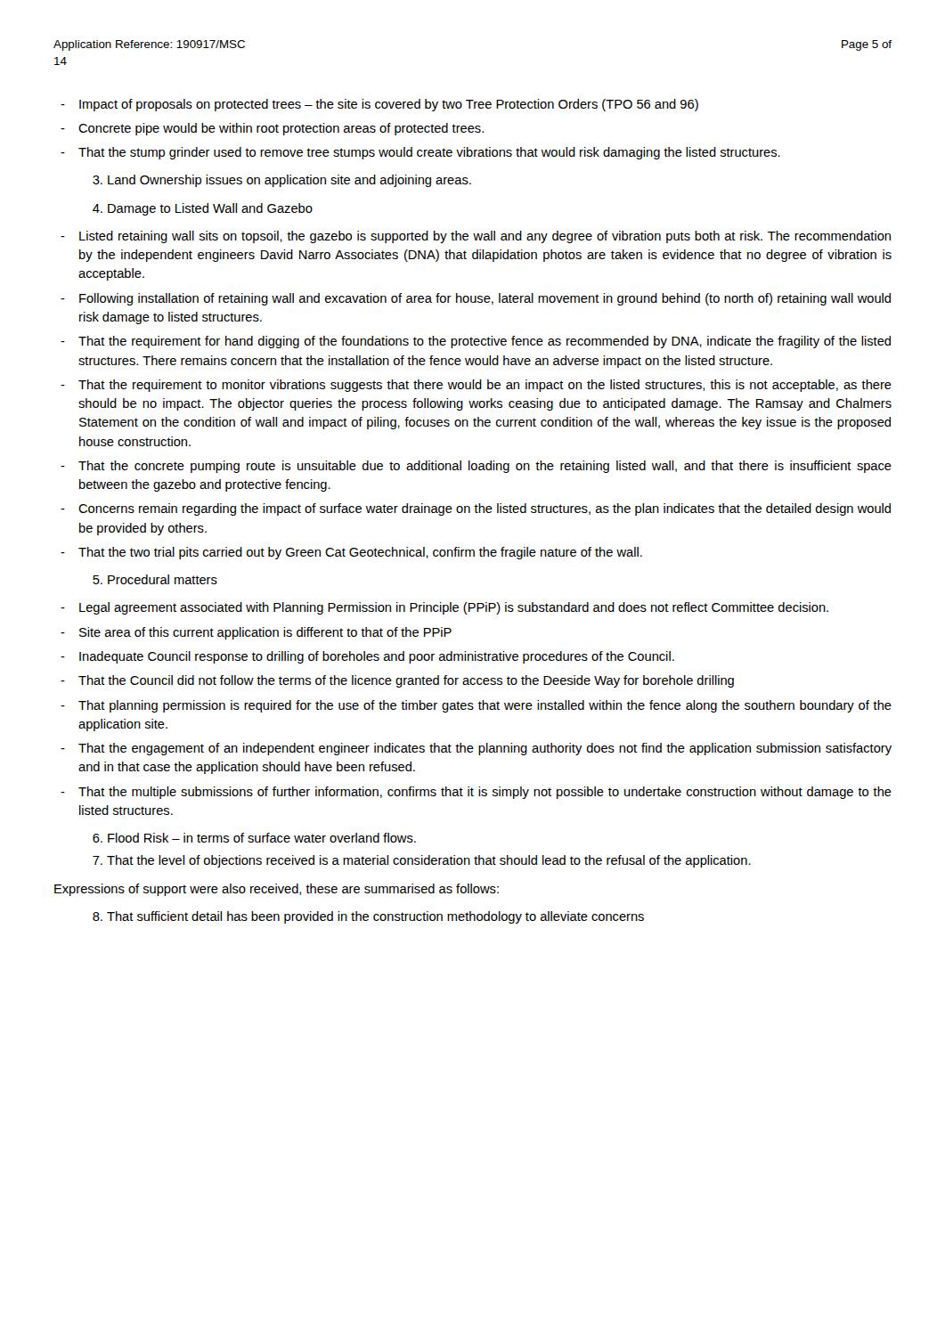Application Reference: 190917/MSC
14
Page 5 of
Impact of proposals on protected trees – the site is covered by two Tree Protection Orders (TPO 56 and 96)
Concrete pipe would be within root protection areas of protected trees.
That the stump grinder used to remove tree stumps would create vibrations that would risk damaging the listed structures.
Land Ownership issues on application site and adjoining areas.
Damage to Listed Wall and Gazebo
Listed retaining wall sits on topsoil, the gazebo is supported by the wall and any degree of vibration puts both at risk. The recommendation by the independent engineers David Narro Associates (DNA) that dilapidation photos are taken is evidence that no degree of vibration is acceptable.
Following installation of retaining wall and excavation of area for house, lateral movement in ground behind (to north of) retaining wall would risk damage to listed structures.
That the requirement for hand digging of the foundations to the protective fence as recommended by DNA, indicate the fragility of the listed structures. There remains concern that the installation of the fence would have an adverse impact on the listed structure.
That the requirement to monitor vibrations suggests that there would be an impact on the listed structures, this is not acceptable, as there should be no impact. The objector queries the process following works ceasing due to anticipated damage. The Ramsay and Chalmers Statement on the condition of wall and impact of piling, focuses on the current condition of the wall, whereas the key issue is the proposed house construction.
That the concrete pumping route is unsuitable due to additional loading on the retaining listed wall, and that there is insufficient space between the gazebo and protective fencing.
Concerns remain regarding the impact of surface water drainage on the listed structures, as the plan indicates that the detailed design would be provided by others.
That the two trial pits carried out by Green Cat Geotechnical, confirm the fragile nature of the wall.
Procedural matters
Legal agreement associated with Planning Permission in Principle (PPiP) is substandard and does not reflect Committee decision.
Site area of this current application is different to that of the PPiP
Inadequate Council response to drilling of boreholes and poor administrative procedures of the Council.
That the Council did not follow the terms of the licence granted for access to the Deeside Way for borehole drilling
That planning permission is required for the use of the timber gates that were installed within the fence along the southern boundary of the application site.
That the engagement of an independent engineer indicates that the planning authority does not find the application submission satisfactory and in that case the application should have been refused.
That the multiple submissions of further information, confirms that it is simply not possible to undertake construction without damage to the listed structures.
Flood Risk – in terms of surface water overland flows.
That the level of objections received is a material consideration that should lead to the refusal of the application.
Expressions of support were also received, these are summarised as follows:
That sufficient detail has been provided in the construction methodology to alleviate concerns